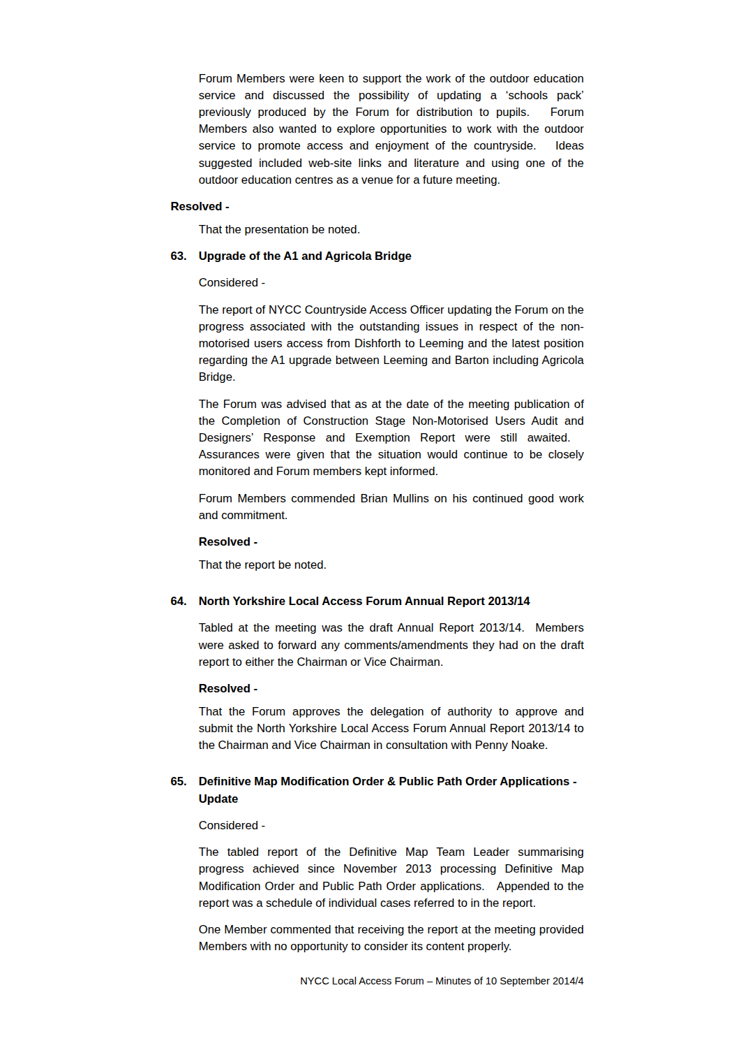Forum Members were keen to support the work of the outdoor education service and discussed the possibility of updating a ‘schools pack’ previously produced by the Forum for distribution to pupils. Forum Members also wanted to explore opportunities to work with the outdoor service to promote access and enjoyment of the countryside. Ideas suggested included web-site links and literature and using one of the outdoor education centres as a venue for a future meeting.
Resolved -
That the presentation be noted.
63.
Upgrade of the A1 and Agricola Bridge
Considered -
The report of NYCC Countryside Access Officer updating the Forum on the progress associated with the outstanding issues in respect of the non-motorised users access from Dishforth to Leeming and the latest position regarding the A1 upgrade between Leeming and Barton including Agricola Bridge.
The Forum was advised that as at the date of the meeting publication of the Completion of Construction Stage Non-Motorised Users Audit and Designers’ Response and Exemption Report were still awaited. Assurances were given that the situation would continue to be closely monitored and Forum members kept informed.
Forum Members commended Brian Mullins on his continued good work and commitment.
Resolved -
That the report be noted.
64.
North Yorkshire Local Access Forum Annual Report 2013/14
Tabled at the meeting was the draft Annual Report 2013/14. Members were asked to forward any comments/amendments they had on the draft report to either the Chairman or Vice Chairman.
Resolved -
That the Forum approves the delegation of authority to approve and submit the North Yorkshire Local Access Forum Annual Report 2013/14 to the Chairman and Vice Chairman in consultation with Penny Noake.
65.
Definitive Map Modification Order & Public Path Order Applications - Update
Considered -
The tabled report of the Definitive Map Team Leader summarising progress achieved since November 2013 processing Definitive Map Modification Order and Public Path Order applications. Appended to the report was a schedule of individual cases referred to in the report.
One Member commented that receiving the report at the meeting provided Members with no opportunity to consider its content properly.
NYCC Local Access Forum – Minutes of 10 September 2014/4